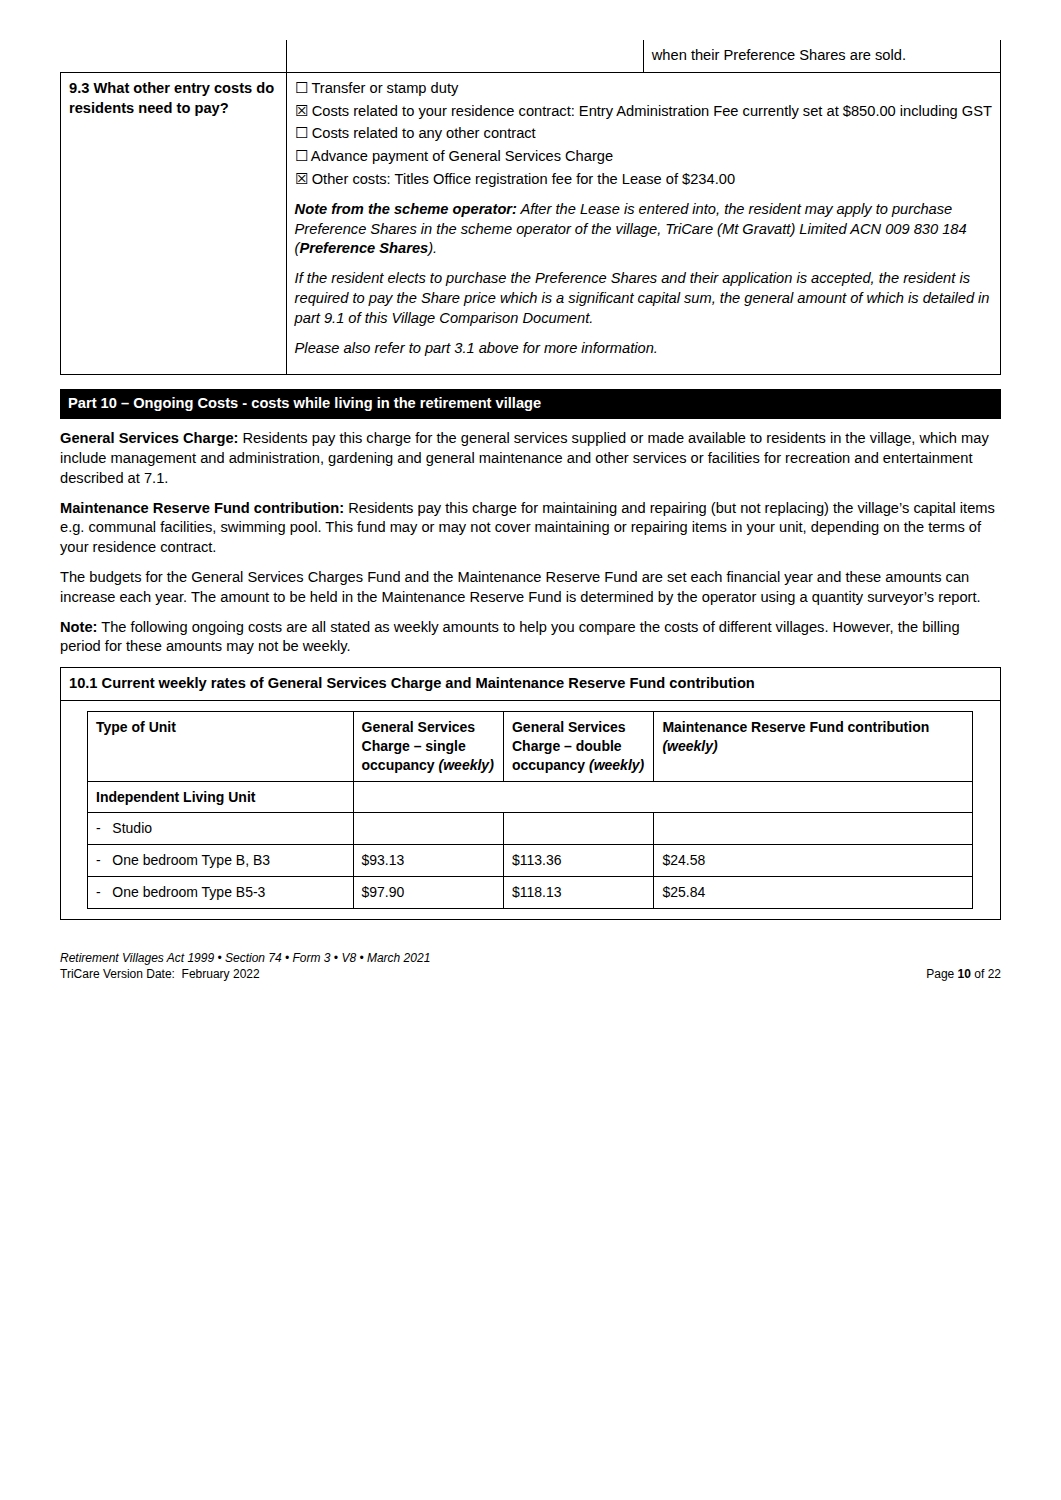| | | when their Preference Shares are sold. |
| 9.3 What other entry costs do residents need to pay? | ☐ Transfer or stamp duty ☒ Costs related to your residence contract: Entry Administration Fee currently set at $850.00 including GST ☐ Costs related to any other contract ☐ Advance payment of General Services Charge ☒ Other costs: Titles Office registration fee for the Lease of $234.00 Note from the scheme operator: After the Lease is entered into, the resident may apply to purchase Preference Shares in the scheme operator of the village, TriCare (Mt Gravatt) Limited ACN 009 830 184 ( Preference Shares ). If the resident elects to purchase the Preference Shares and their application is accepted, the resident is required to pay the Share price which is a significant capital sum, the general amount of which is detailed in part 9.1 of this Village Comparison Document. Please also refer to part 3.1 above for more information. |
Part 10 – Ongoing Costs - costs while living in the retirement village
General Services Charge: Residents pay this charge for the general services supplied or made available to residents in the village, which may include management and administration, gardening and general maintenance and other services or facilities for recreation and entertainment described at 7.1.
Maintenance Reserve Fund contribution: Residents pay this charge for maintaining and repairing (but not replacing) the village’s capital items e.g. communal facilities, swimming pool. This fund may or may not cover maintaining or repairing items in your unit, depending on the terms of your residence contract.
The budgets for the General Services Charges Fund and the Maintenance Reserve Fund are set each financial year and these amounts can increase each year. The amount to be held in the Maintenance Reserve Fund is determined by the operator using a quantity surveyor’s report.
Note: The following ongoing costs are all stated as weekly amounts to help you compare the costs of different villages. However, the billing period for these amounts may not be weekly.
| 10.1 Current weekly rates of General Services Charge and Maintenance Reserve Fund contribution |
| / Type of Unit / General Services Charge – single occupancy (weekly) / General Services Charge – double occupancy (weekly) / Maintenance Reserve Fund contribution (weekly) / / --- / --- / --- / --- / / Independent Living Unit / / / - Studio / / / / / - One bedroom Type B, B3 / $93.13 / $113.36 / $24.58 / / - One bedroom Type B5-3 / $97.90 / $118.13 / $25.84 / |
Retirement Villages Act 1999 • Section 74 • Form 3 • V8 • March 2021
TriCare Version Date: February 2022
Page 10 of 22